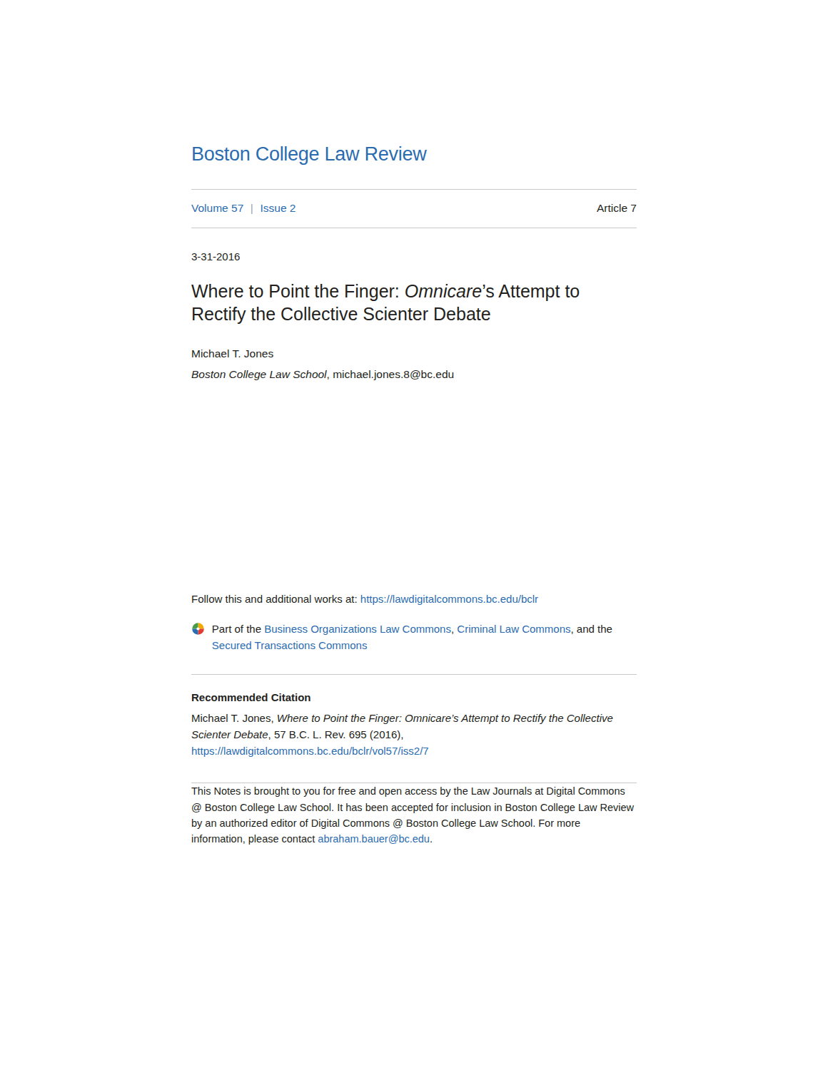Boston College Law Review
Volume 57 | Issue 2
Article 7
3-31-2016
Where to Point the Finger: Omnicare’s Attempt to Rectify the Collective Scienter Debate
Michael T. Jones
Boston College Law School, michael.jones.8@bc.edu
Follow this and additional works at: https://lawdigitalcommons.bc.edu/bclr
Part of the Business Organizations Law Commons, Criminal Law Commons, and the Secured Transactions Commons
Recommended Citation
Michael T. Jones, Where to Point the Finger: Omnicare’s Attempt to Rectify the Collective Scienter Debate, 57 B.C. L. Rev. 695 (2016), https://lawdigitalcommons.bc.edu/bclr/vol57/iss2/7
This Notes is brought to you for free and open access by the Law Journals at Digital Commons @ Boston College Law School. It has been accepted for inclusion in Boston College Law Review by an authorized editor of Digital Commons @ Boston College Law School. For more information, please contact abraham.bauer@bc.edu.